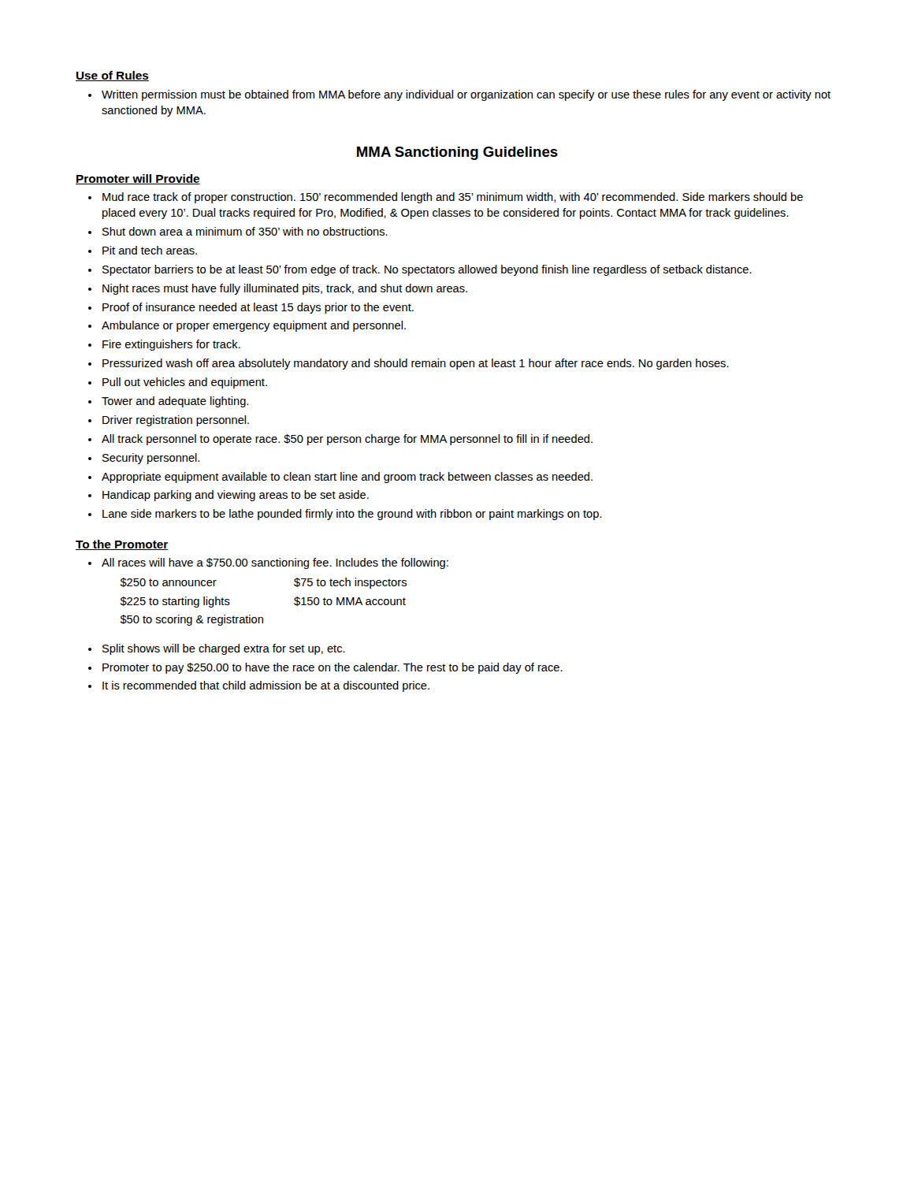Use of Rules
Written permission must be obtained from MMA before any individual or organization can specify or use these rules for any event or activity not sanctioned by MMA.
MMA Sanctioning Guidelines
Promoter will Provide
Mud race track of proper construction. 150’ recommended length and 35’ minimum width, with 40’ recommended. Side markers should be placed every 10’. Dual tracks required for Pro, Modified, & Open classes to be considered for points. Contact MMA for track guidelines.
Shut down area a minimum of 350’ with no obstructions.
Pit and tech areas.
Spectator barriers to be at least 50’ from edge of track. No spectators allowed beyond finish line regardless of setback distance.
Night races must have fully illuminated pits, track, and shut down areas.
Proof of insurance needed at least 15 days prior to the event.
Ambulance or proper emergency equipment and personnel.
Fire extinguishers for track.
Pressurized wash off area absolutely mandatory and should remain open at least 1 hour after race ends. No garden hoses.
Pull out vehicles and equipment.
Tower and adequate lighting.
Driver registration personnel.
All track personnel to operate race. $50 per person charge for MMA personnel to fill in if needed.
Security personnel.
Appropriate equipment available to clean start line and groom track between classes as needed.
Handicap parking and viewing areas to be set aside.
Lane side markers to be lathe pounded firmly into the ground with ribbon or paint markings on top.
To the Promoter
All races will have a $750.00 sanctioning fee. Includes the following:
| $250 to announcer | $75 to tech inspectors |
| $225 to starting lights | $150 to MMA account |
| $50 to scoring & registration | |
Split shows will be charged extra for set up, etc.
Promoter to pay $250.00 to have the race on the calendar. The rest to be paid day of race.
It is recommended that child admission be at a discounted price.